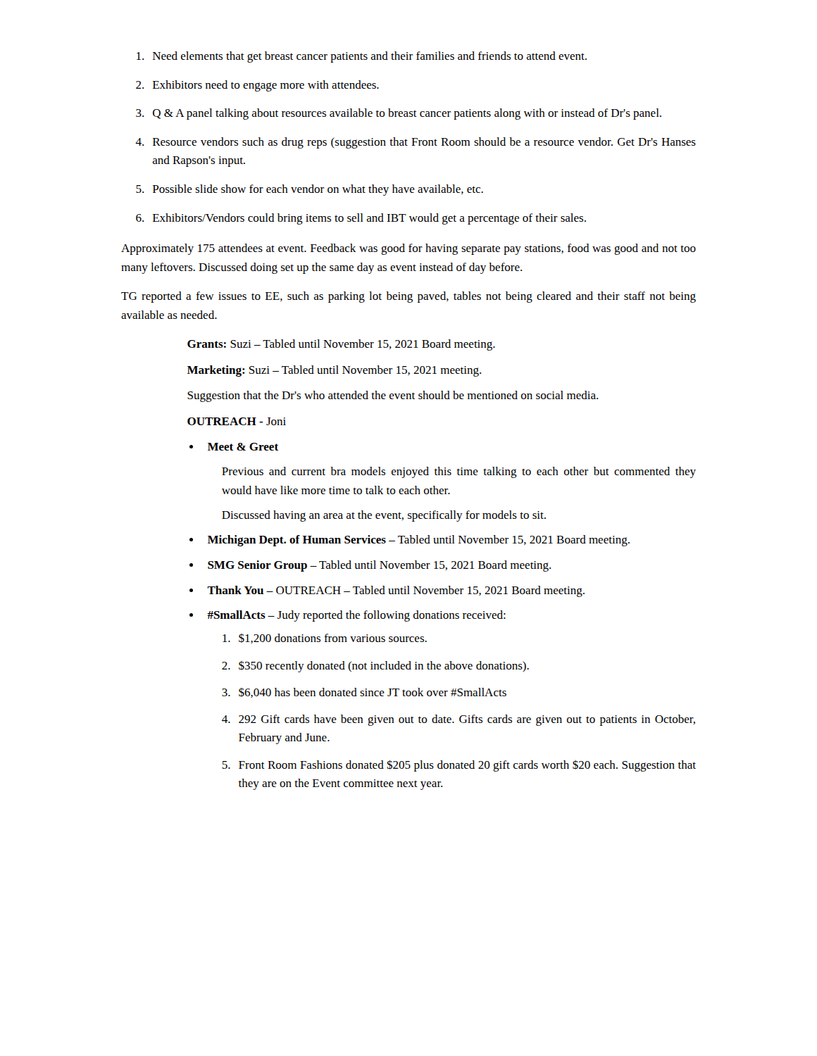Need elements that get breast cancer patients and their families and friends to attend event.
Exhibitors need to engage more with attendees.
Q & A panel talking about resources available to breast cancer patients along with or instead of Dr's panel.
Resource vendors such as drug reps (suggestion that Front Room should be a resource vendor. Get Dr's Hanses and Rapson's input.
Possible slide show for each vendor on what they have available, etc.
Exhibitors/Vendors could bring items to sell and IBT would get a percentage of their sales.
Approximately 175 attendees at event. Feedback was good for having separate pay stations, food was good and not too many leftovers. Discussed doing set up the same day as event instead of day before.
TG reported a few issues to EE, such as parking lot being paved, tables not being cleared and their staff not being available as needed.
Grants: Suzi – Tabled until November 15, 2021 Board meeting.
Marketing: Suzi – Tabled until November 15, 2021 meeting.
Suggestion that the Dr's who attended the event should be mentioned on social media.
OUTREACH - Joni
Meet & Greet
Previous and current bra models enjoyed this time talking to each other but commented they would have like more time to talk to each other.
Discussed having an area at the event, specifically for models to sit.
Michigan Dept. of Human Services – Tabled until November 15, 2021 Board meeting.
SMG Senior Group – Tabled until November 15, 2021 Board meeting.
Thank You – OUTREACH – Tabled until November 15, 2021 Board meeting.
#SmallActs – Judy reported the following donations received:
$1,200 donations from various sources.
$350 recently donated (not included in the above donations).
$6,040 has been donated since JT took over #SmallActs
292 Gift cards have been given out to date. Gifts cards are given out to patients in October, February and June.
Front Room Fashions donated $205 plus donated 20 gift cards worth $20 each. Suggestion that they are on the Event committee next year.